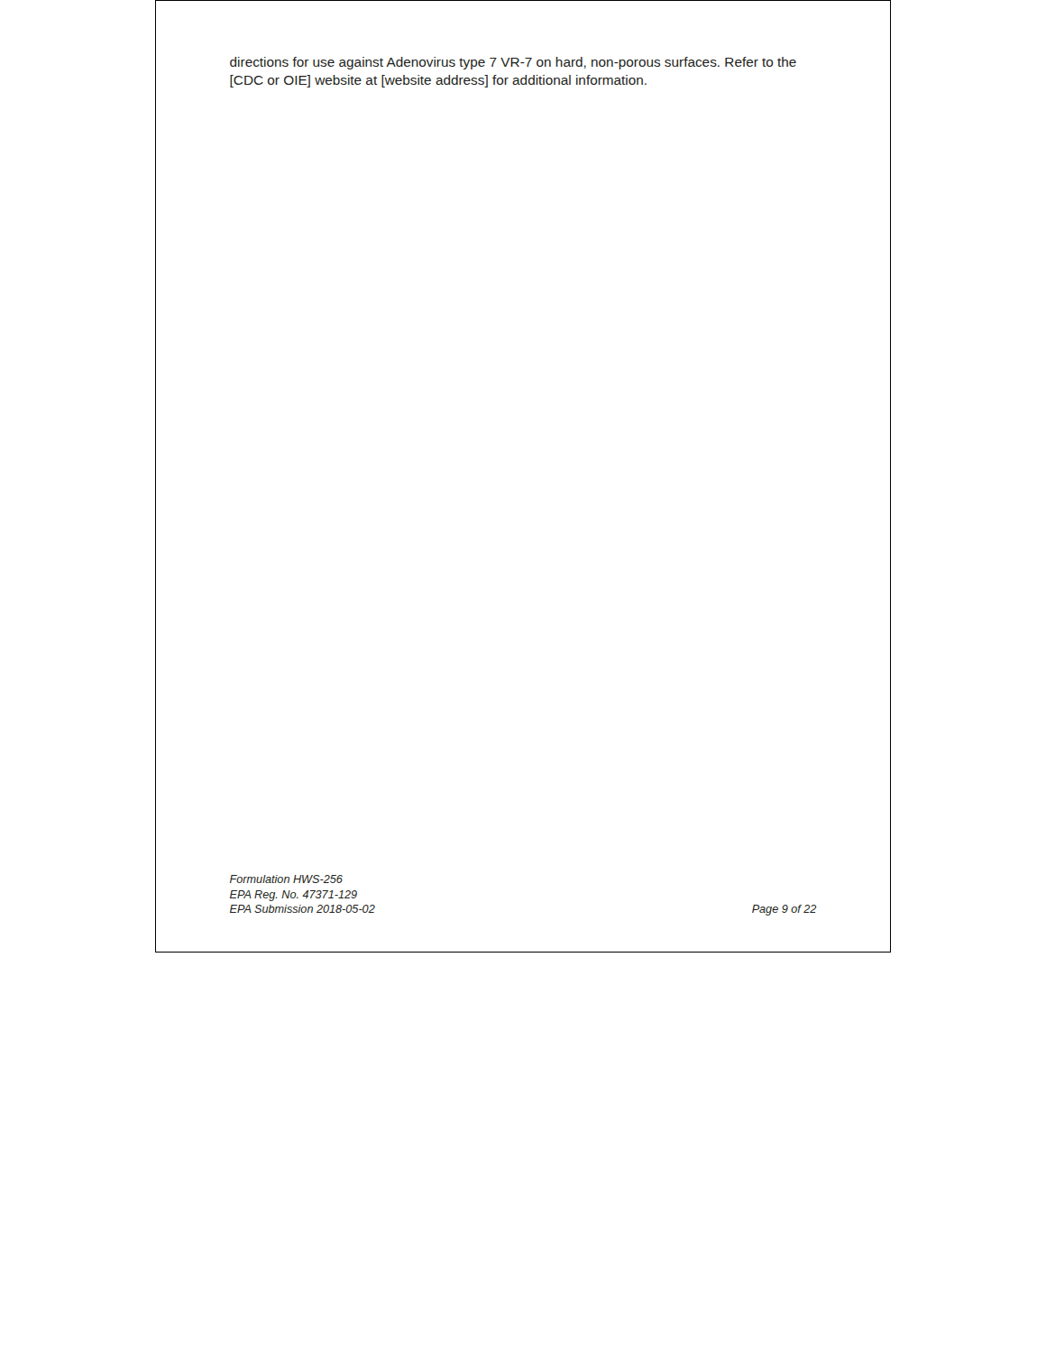directions for use against Adenovirus type 7 VR-7 on hard, non-porous surfaces. Refer to the [CDC or OIE] website at [website address] for additional information.
Formulation HWS-256 EPA Reg. No. 47371-129 EPA Submission 2018-05-02
Page 9 of 22